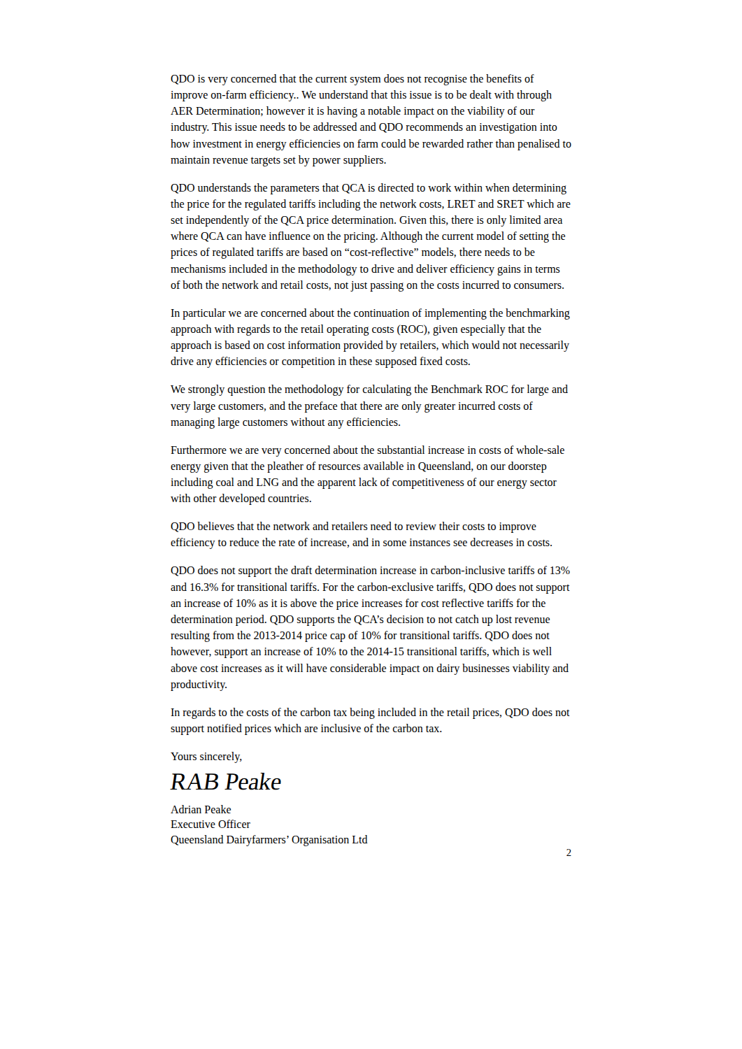QDO is very concerned that the current system does not recognise the benefits of improve on-farm efficiency.. We understand that this issue is to be dealt with through AER Determination; however it is having a notable impact on the viability of our industry. This issue needs to be addressed and QDO recommends an investigation into how investment in energy efficiencies on farm could be rewarded rather than penalised to maintain revenue targets set by power suppliers.
QDO understands the parameters that QCA is directed to work within when determining the price for the regulated tariffs including the network costs, LRET and SRET which are set independently of the QCA price determination. Given this, there is only limited area where QCA can have influence on the pricing. Although the current model of setting the prices of regulated tariffs are based on “cost-reflective” models, there needs to be mechanisms included in the methodology to drive and deliver efficiency gains in terms of both the network and retail costs, not just passing on the costs incurred to consumers.
In particular we are concerned about the continuation of implementing the benchmarking approach with regards to the retail operating costs (ROC), given especially that the approach is based on cost information provided by retailers, which would not necessarily drive any efficiencies or competition in these supposed fixed costs.
We strongly question the methodology for calculating the Benchmark ROC for large and very large customers, and the preface that there are only greater incurred costs of managing large customers without any efficiencies.
Furthermore we are very concerned about the substantial increase in costs of whole-sale energy given that the pleather of resources available in Queensland, on our doorstep including coal and LNG and the apparent lack of competitiveness of our energy sector with other developed countries.
QDO believes that the network and retailers need to review their costs to improve efficiency to reduce the rate of increase, and in some instances see decreases in costs.
QDO does not support the draft determination increase in carbon-inclusive tariffs of 13% and 16.3% for transitional tariffs. For the carbon-exclusive tariffs, QDO does not support an increase of 10% as it is above the price increases for cost reflective tariffs for the determination period. QDO supports the QCA’s decision to not catch up lost revenue resulting from the 2013-2014 price cap of 10% for transitional tariffs. QDO does not however, support an increase of 10% to the 2014-15 transitional tariffs, which is well above cost increases as it will have considerable impact on dairy businesses viability and productivity.
In regards to the costs of the carbon tax being included in the retail prices, QDO does not support notified prices which are inclusive of the carbon tax.
Yours sincerely,
RAB Peake
Adrian Peake
Executive Officer
Queensland Dairyfarmers’ Organisation Ltd
2